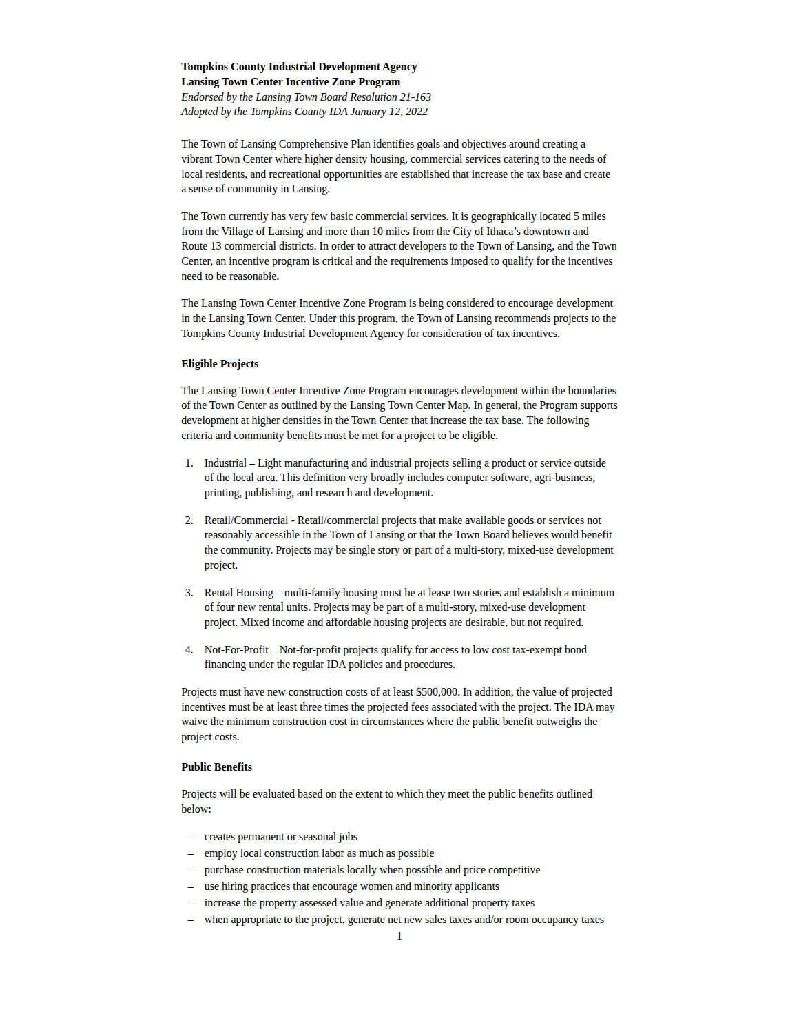Tompkins County Industrial Development Agency
Lansing Town Center Incentive Zone Program
Endorsed by the Lansing Town Board Resolution 21-163
Adopted by the Tompkins County IDA January 12, 2022
The Town of Lansing Comprehensive Plan identifies goals and objectives around creating a vibrant Town Center where higher density housing, commercial services catering to the needs of local residents, and recreational opportunities are established that increase the tax base and create a sense of community in Lansing.
The Town currently has very few basic commercial services. It is geographically located 5 miles from the Village of Lansing and more than 10 miles from the City of Ithaca’s downtown and Route 13 commercial districts. In order to attract developers to the Town of Lansing, and the Town Center, an incentive program is critical and the requirements imposed to qualify for the incentives need to be reasonable.
The Lansing Town Center Incentive Zone Program is being considered to encourage development in the Lansing Town Center. Under this program, the Town of Lansing recommends projects to the Tompkins County Industrial Development Agency for consideration of tax incentives.
Eligible Projects
The Lansing Town Center Incentive Zone Program encourages development within the boundaries of the Town Center as outlined by the Lansing Town Center Map. In general, the Program supports development at higher densities in the Town Center that increase the tax base. The following criteria and community benefits must be met for a project to be eligible.
Industrial – Light manufacturing and industrial projects selling a product or service outside of the local area. This definition very broadly includes computer software, agri-business, printing, publishing, and research and development.
Retail/Commercial - Retail/commercial projects that make available goods or services not reasonably accessible in the Town of Lansing or that the Town Board believes would benefit the community. Projects may be single story or part of a multi-story, mixed-use development project.
Rental Housing – multi-family housing must be at lease two stories and establish a minimum of four new rental units. Projects may be part of a multi-story, mixed-use development project. Mixed income and affordable housing projects are desirable, but not required.
Not-For-Profit – Not-for-profit projects qualify for access to low cost tax-exempt bond financing under the regular IDA policies and procedures.
Projects must have new construction costs of at least $500,000. In addition, the value of projected incentives must be at least three times the projected fees associated with the project. The IDA may waive the minimum construction cost in circumstances where the public benefit outweighs the project costs.
Public Benefits
Projects will be evaluated based on the extent to which they meet the public benefits outlined below:
creates permanent or seasonal jobs
employ local construction labor as much as possible
purchase construction materials locally when possible and price competitive
use hiring practices that encourage women and minority applicants
increase the property assessed value and generate additional property taxes
when appropriate to the project, generate net new sales taxes and/or room occupancy taxes
1